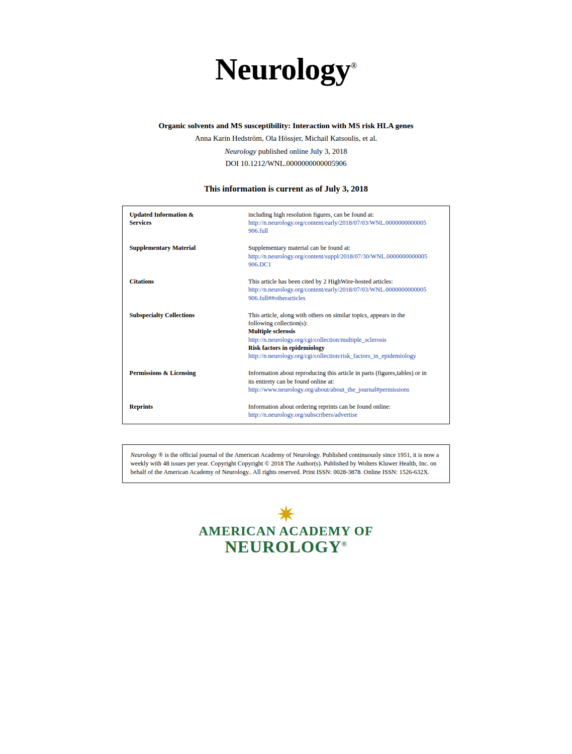Neurology®
Organic solvents and MS susceptibility: Interaction with MS risk HLA genes
Anna Karin Hedström, Ola Hössjer, Michail Katsoulis, et al.
Neurology published online July 3, 2018
DOI 10.1212/WNL.0000000000005906
This information is current as of July 3, 2018
| Updated Information & Services | including high resolution figures, can be found at: http://n.neurology.org/content/early/2018/07/03/WNL.0000000000005 906.full |
| Supplementary Material | Supplementary material can be found at: http://n.neurology.org/content/suppl/2018/07/30/WNL.0000000000005 906.DC1 |
| Citations | This article has been cited by 2 HighWire-hosted articles: http://n.neurology.org/content/early/2018/07/03/WNL.0000000000005 906.full##otherarticles |
| Subspecialty Collections | This article, along with others on similar topics, appears in the following collection(s): Multiple sclerosis http://n.neurology.org/cgi/collection/multiple_sclerosis Risk factors in epidemiology http://n.neurology.org/cgi/collection/risk_factors_in_epidemiology |
| Permissions & Licensing | Information about reproducing this article in parts (figures,tables) or in its entirety can be found online at: http://www.neurology.org/about/about_the_journal#permissions |
| Reprints | Information about ordering reprints can be found online: http://n.neurology.org/subscribers/advertise |
Neurology ® is the official journal of the American Academy of Neurology. Published continuously since 1951, it is now a weekly with 48 issues per year. Copyright Copyright © 2018 The Author(s). Published by Wolters Kluwer Health, Inc. on behalf of the American Academy of Neurology.. All rights reserved. Print ISSN: 0028-3878. Online ISSN: 1526-632X.
✷ AMERICAN ACADEMY OF NEUROLOGY®